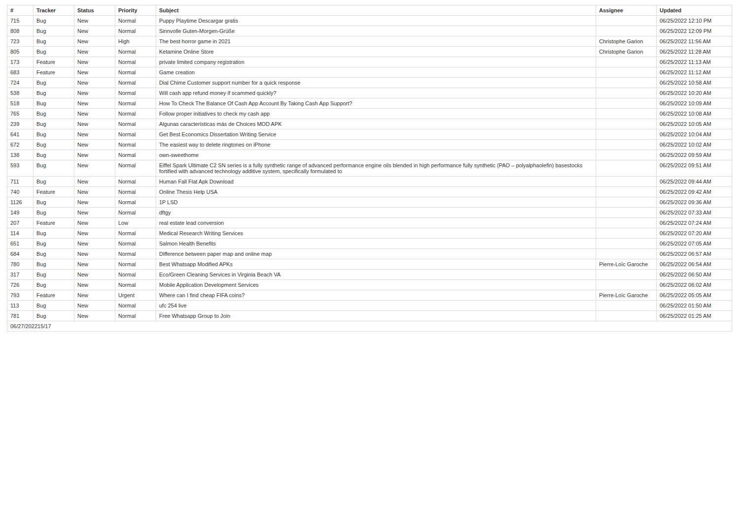| # | Tracker | Status | Priority | Subject | Assignee | Updated |
| --- | --- | --- | --- | --- | --- | --- |
| 715 | Bug | New | Normal | Puppy Playtime Descargar gratis | | 06/25/2022 12:10 PM |
| 808 | Bug | New | Normal | Sinnvolle Guten-Morgen-Grüße | | 06/25/2022 12:09 PM |
| 723 | Bug | New | High | The best horror game in 2021 | Christophe Garion | 06/25/2022 11:56 AM |
| 805 | Bug | New | Normal | Ketamine Online Store | Christophe Garion | 06/25/2022 11:28 AM |
| 173 | Feature | New | Normal | private limited company registration | | 06/25/2022 11:13 AM |
| 683 | Feature | New | Normal | Game creation | | 06/25/2022 11:12 AM |
| 724 | Bug | New | Normal | Dial Chime Customer support number for a quick response | | 06/25/2022 10:58 AM |
| 538 | Bug | New | Normal | Will cash app refund money if scammed quickly? | | 06/25/2022 10:20 AM |
| 518 | Bug | New | Normal | How To Check The Balance Of Cash App Account By Taking Cash App Support? | | 06/25/2022 10:09 AM |
| 765 | Bug | New | Normal | Follow proper initiatives to check my cash app | | 06/25/2022 10:08 AM |
| 239 | Bug | New | Normal | Algunas características más de Choices MOD APK | | 06/25/2022 10:05 AM |
| 641 | Bug | New | Normal | Get Best Economics Dissertation Writing Service | | 06/25/2022 10:04 AM |
| 672 | Bug | New | Normal | The easiest way to delete ringtones on iPhone | | 06/25/2022 10:02 AM |
| 138 | Bug | New | Normal | own-sweethome | | 06/25/2022 09:59 AM |
| 593 | Bug | New | Normal | Eiffel Spark Ultimate C2 SN series is a fully synthetic range of advanced performance engine oils blended in high performance fully synthetic (PAO – polyalphaolefin) basestocks fortified with advanced technology additive system, specifically formulated to | | 06/25/2022 09:51 AM |
| 711 | Bug | New | Normal | Human Fall Flat Apk Download | | 06/25/2022 09:44 AM |
| 740 | Feature | New | Normal | Online Thesis Help USA | | 06/25/2022 09:42 AM |
| 1126 | Bug | New | Normal | 1P LSD | | 06/25/2022 09:36 AM |
| 149 | Bug | New | Normal | dftgy | | 06/25/2022 07:33 AM |
| 207 | Feature | New | Low | real estate lead conversion | | 06/25/2022 07:24 AM |
| 114 | Bug | New | Normal | Medical Research Writing Services | | 06/25/2022 07:20 AM |
| 651 | Bug | New | Normal | Salmon Health Benefits | | 06/25/2022 07:05 AM |
| 684 | Bug | New | Normal | Difference between paper map and online map | | 06/25/2022 06:57 AM |
| 780 | Bug | New | Normal | Best Whatsapp Modified APKs | Pierre-Loïc Garoche | 06/25/2022 06:54 AM |
| 317 | Bug | New | Normal | Eco/Green Cleaning Services in Virginia Beach VA | | 06/25/2022 06:50 AM |
| 726 | Bug | New | Normal | Mobile Application Development Services | | 06/25/2022 06:02 AM |
| 793 | Feature | New | Urgent | Where can I find cheap FIFA coins? | Pierre-Loïc Garoche | 06/25/2022 05:05 AM |
| 113 | Bug | New | Normal | ufc 254 live | | 06/25/2022 01:50 AM |
| 781 | Bug | New | Normal | Free Whatsapp Group to Join | | 06/25/2022 01:25 AM |
| 06/27/2022 15/17 |